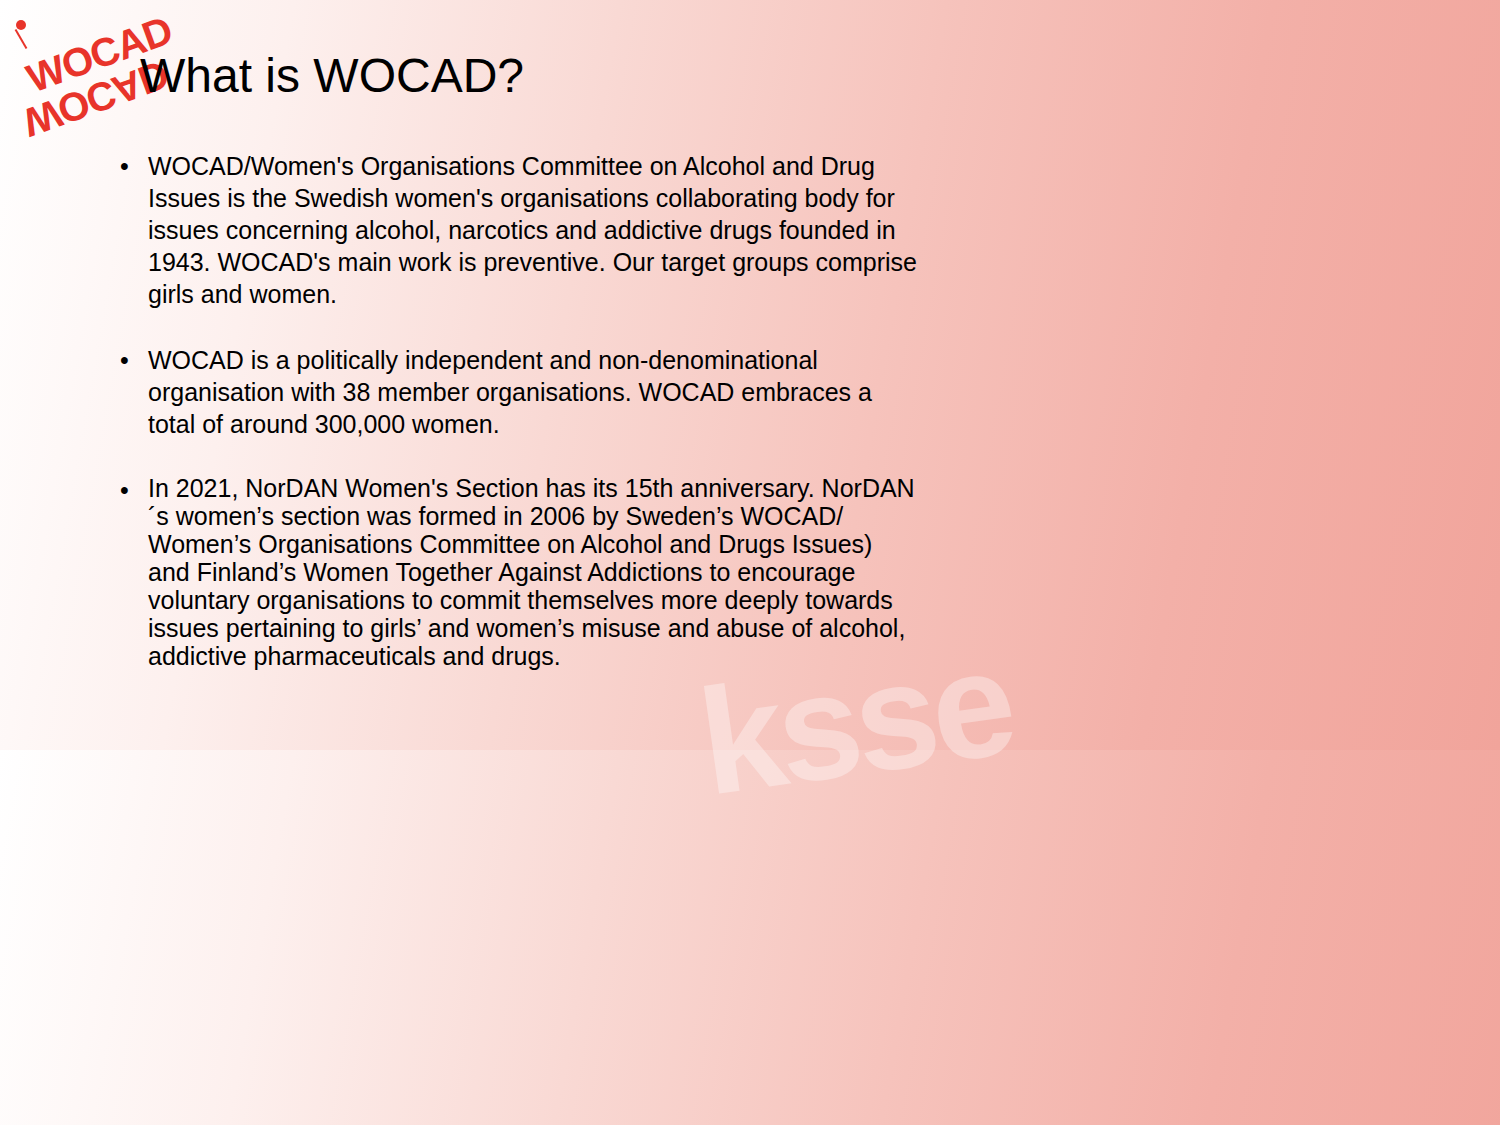ksse
WOCAD
WOCAD
What is WOCAD?
WOCAD/Women's Organisations Committee on Alcohol and Drug Issues is the Swedish women's organisations collaborating body for issues concerning alcohol, narcotics and addictive drugs founded in 1943. WOCAD's main work is preventive. Our target groups comprise girls and women.
WOCAD is a politically independent and non-denominational organisation with 38 member organisations. WOCAD embraces a total of around 300,000 women.
In 2021, NorDAN Women's Section has its 15th anniversary. NorDAN´s women’s section was formed in 2006 by Sweden’s WOCAD/ Women’s Organisations Committee on Alcohol and Drugs Issues) and Finland’s Women Together Against Addictions to encourage voluntary organisations to commit themselves more deeply towards issues pertaining to girls’ and women’s misuse and abuse of alcohol, addictive pharmaceuticals and drugs.